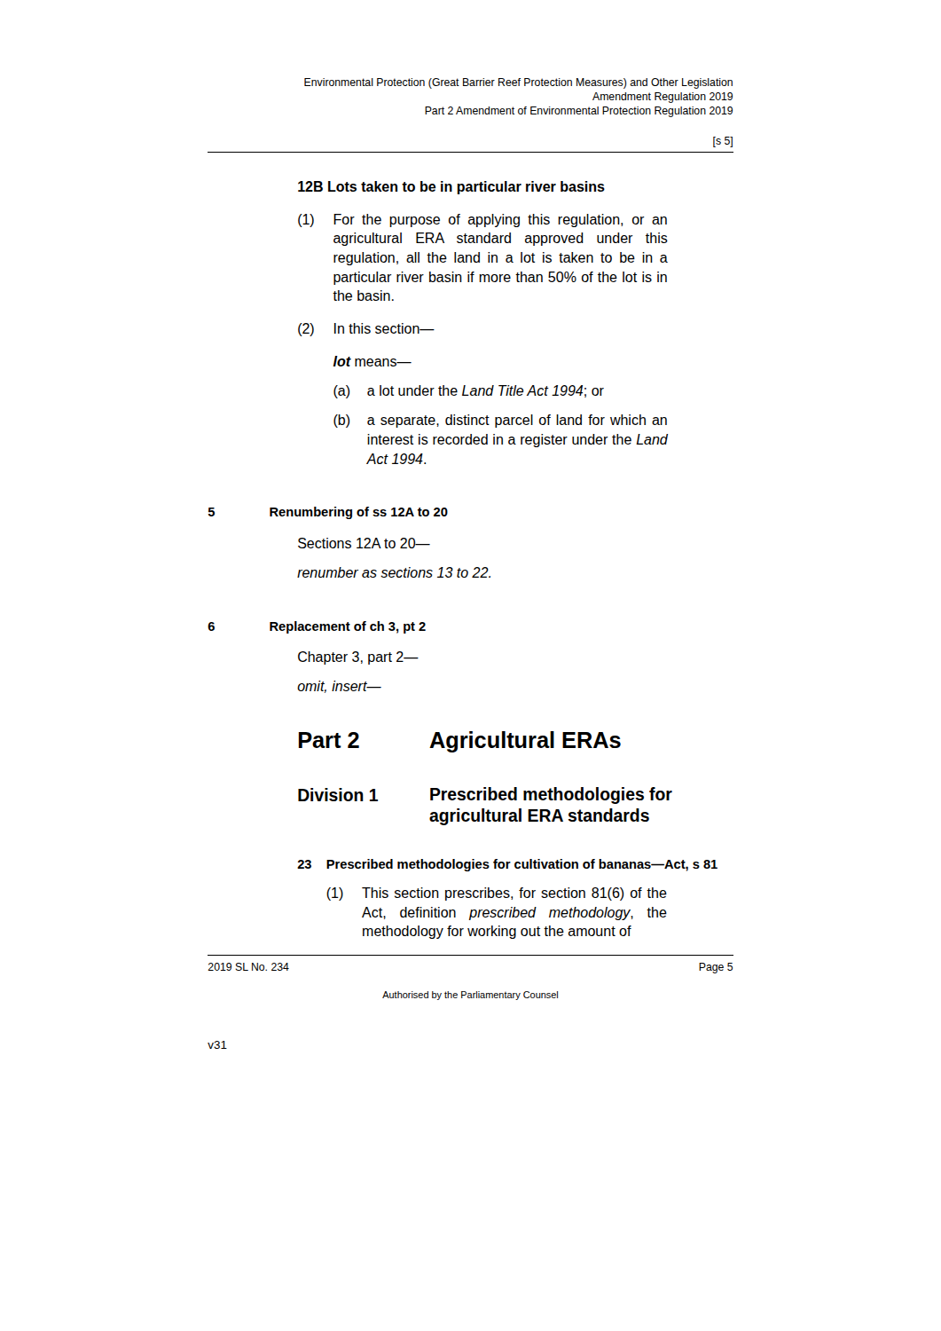Environmental Protection (Great Barrier Reef Protection Measures) and Other Legislation Amendment Regulation 2019 Part 2 Amendment of Environmental Protection Regulation 2019
[s 5]
12B Lots taken to be in particular river basins
(1)
For the purpose of applying this regulation, or an agricultural ERA standard approved under this regulation, all the land in a lot is taken to be in a particular river basin if more than 50% of the lot is in the basin.
(2)
In this section—
lot means—
(a)
a lot under the Land Title Act 1994; or
(b)
a separate, distinct parcel of land for which an interest is recorded in a register under the Land Act 1994.
5
Renumbering of ss 12A to 20
Sections 12A to 20—
renumber as sections 13 to 22.
6
Replacement of ch 3, pt 2
Chapter 3, part 2—
omit, insert—
Part 2
Agricultural ERAs
Division 1
Prescribed methodologies for agricultural ERA standards
23
Prescribed methodologies for cultivation of bananas—Act, s 81
(1)
This section prescribes, for section 81(6) of the Act, definition prescribed methodology, the methodology for working out the amount of
2019 SL No. 234
Page 5
Authorised by the Parliamentary Counsel
v31